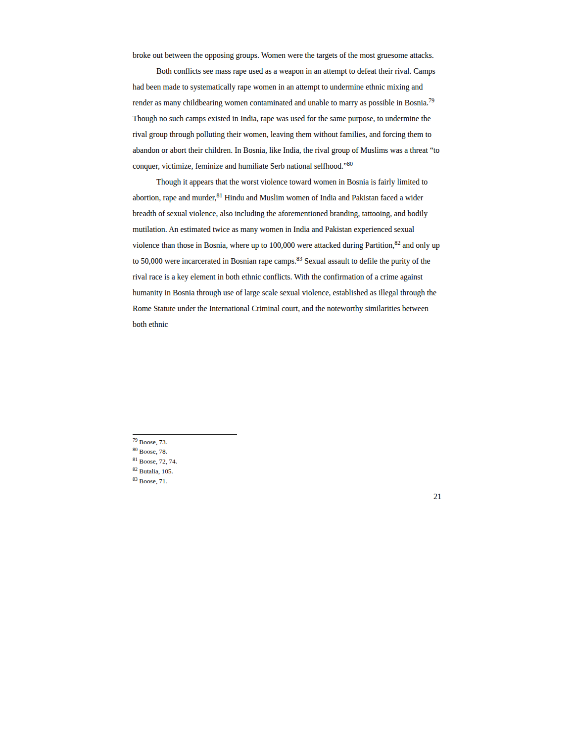broke out between the opposing groups. Women were the targets of the most gruesome attacks.
Both conflicts see mass rape used as a weapon in an attempt to defeat their rival. Camps had been made to systematically rape women in an attempt to undermine ethnic mixing and render as many childbearing women contaminated and unable to marry as possible in Bosnia.79 Though no such camps existed in India, rape was used for the same purpose, to undermine the rival group through polluting their women, leaving them without families, and forcing them to abandon or abort their children. In Bosnia, like India, the rival group of Muslims was a threat “to conquer, victimize, feminize and humiliate Serb national selfhood.”80
Though it appears that the worst violence toward women in Bosnia is fairly limited to abortion, rape and murder,81 Hindu and Muslim women of India and Pakistan faced a wider breadth of sexual violence, also including the aforementioned branding, tattooing, and bodily mutilation. An estimated twice as many women in India and Pakistan experienced sexual violence than those in Bosnia, where up to 100,000 were attacked during Partition,82 and only up to 50,000 were incarcerated in Bosnian rape camps.83 Sexual assault to defile the purity of the rival race is a key element in both ethnic conflicts. With the confirmation of a crime against humanity in Bosnia through use of large scale sexual violence, established as illegal through the Rome Statute under the International Criminal court, and the noteworthy similarities between both ethnic
79 Boose, 73.
80 Boose, 78.
81 Boose, 72, 74.
82 Butalia, 105.
83 Boose, 71.
21